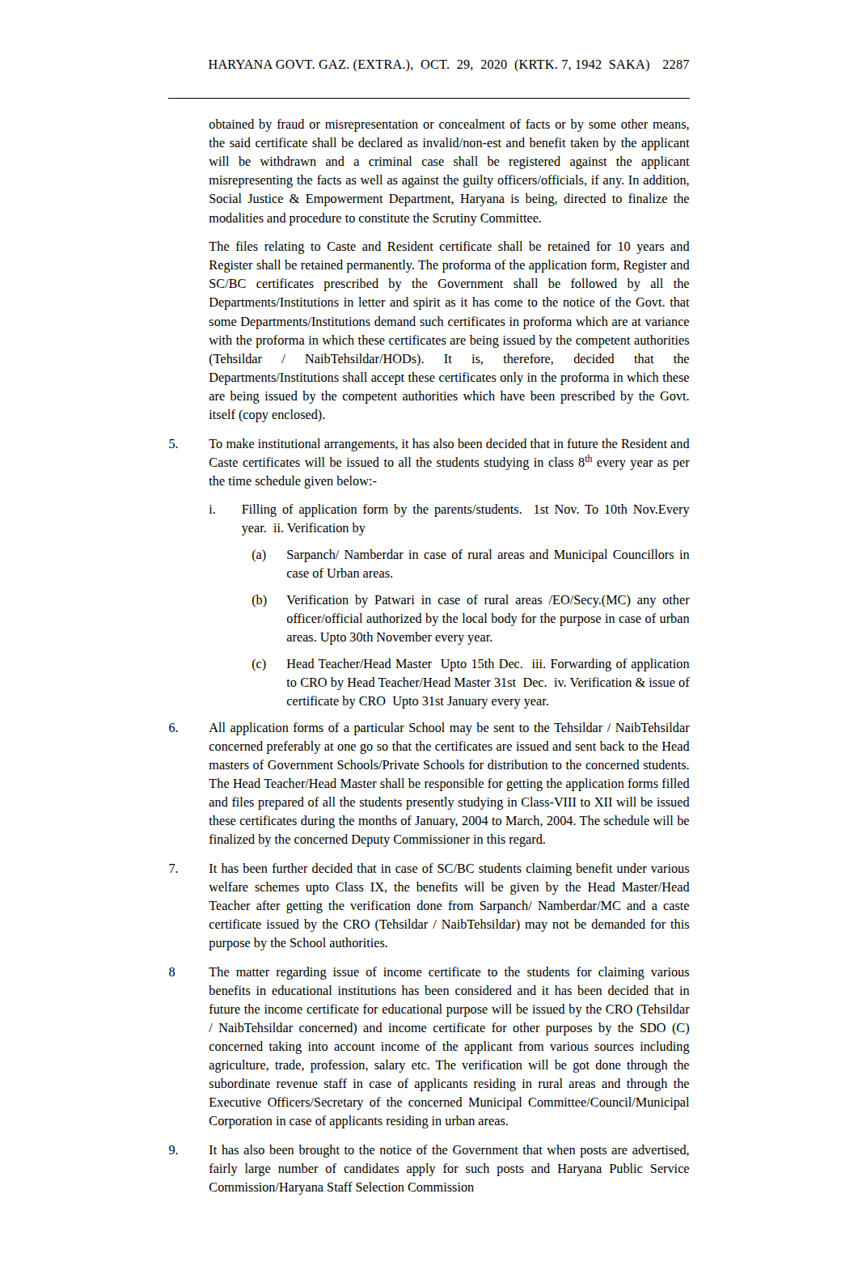HARYANA GOVT. GAZ. (EXTRA.), OCT. 29, 2020 (KRTK. 7, 1942 SAKA) 2287
obtained by fraud or misrepresentation or concealment of facts or by some other means, the said certificate shall be declared as invalid/non-est and benefit taken by the applicant will be withdrawn and a criminal case shall be registered against the applicant misrepresenting the facts as well as against the guilty officers/officials, if any. In addition, Social Justice & Empowerment Department, Haryana is being, directed to finalize the modalities and procedure to constitute the Scrutiny Committee.
The files relating to Caste and Resident certificate shall be retained for 10 years and Register shall be retained permanently. The proforma of the application form, Register and SC/BC certificates prescribed by the Government shall be followed by all the Departments/Institutions in letter and spirit as it has come to the notice of the Govt. that some Departments/Institutions demand such certificates in proforma which are at variance with the proforma in which these certificates are being issued by the competent authorities (Tehsildar / NaibTehsildar/HODs). It is, therefore, decided that the Departments/Institutions shall accept these certificates only in the proforma in which these are being issued by the competent authorities which have been prescribed by the Govt. itself (copy enclosed).
5.
To make institutional arrangements, it has also been decided that in future the Resident and Caste certificates will be issued to all the students studying in class 8th every year as per the time schedule given below:-
i.
Filling of application form by the parents/students. 1st Nov. To 10th Nov.Every year. ii. Verification by
(a)
Sarpanch/ Namberdar in case of rural areas and Municipal Councillors in case of Urban areas.
(b)
Verification by Patwari in case of rural areas /EO/Secy.(MC) any other officer/official authorized by the local body for the purpose in case of urban areas. Upto 30th November every year.
(c)
Head Teacher/Head Master Upto 15th Dec. iii. Forwarding of application to CRO by Head Teacher/Head Master 31st Dec. iv. Verification & issue of certificate by CRO Upto 31st January every year.
6.
All application forms of a particular School may be sent to the Tehsildar / NaibTehsildar concerned preferably at one go so that the certificates are issued and sent back to the Head masters of Government Schools/Private Schools for distribution to the concerned students. The Head Teacher/Head Master shall be responsible for getting the application forms filled and files prepared of all the students presently studying in Class-VIII to XII will be issued these certificates during the months of January, 2004 to March, 2004. The schedule will be finalized by the concerned Deputy Commissioner in this regard.
7.
It has been further decided that in case of SC/BC students claiming benefit under various welfare schemes upto Class IX, the benefits will be given by the Head Master/Head Teacher after getting the verification done from Sarpanch/ Namberdar/MC and a caste certificate issued by the CRO (Tehsildar / NaibTehsildar) may not be demanded for this purpose by the School authorities.
8
The matter regarding issue of income certificate to the students for claiming various benefits in educational institutions has been considered and it has been decided that in future the income certificate for educational purpose will be issued by the CRO (Tehsildar / NaibTehsildar concerned) and income certificate for other purposes by the SDO (C) concerned taking into account income of the applicant from various sources including agriculture, trade, profession, salary etc. The verification will be got done through the subordinate revenue staff in case of applicants residing in rural areas and through the Executive Officers/Secretary of the concerned Municipal Committee/Council/Municipal Corporation in case of applicants residing in urban areas.
9.
It has also been brought to the notice of the Government that when posts are advertised, fairly large number of candidates apply for such posts and Haryana Public Service Commission/Haryana Staff Selection Commission